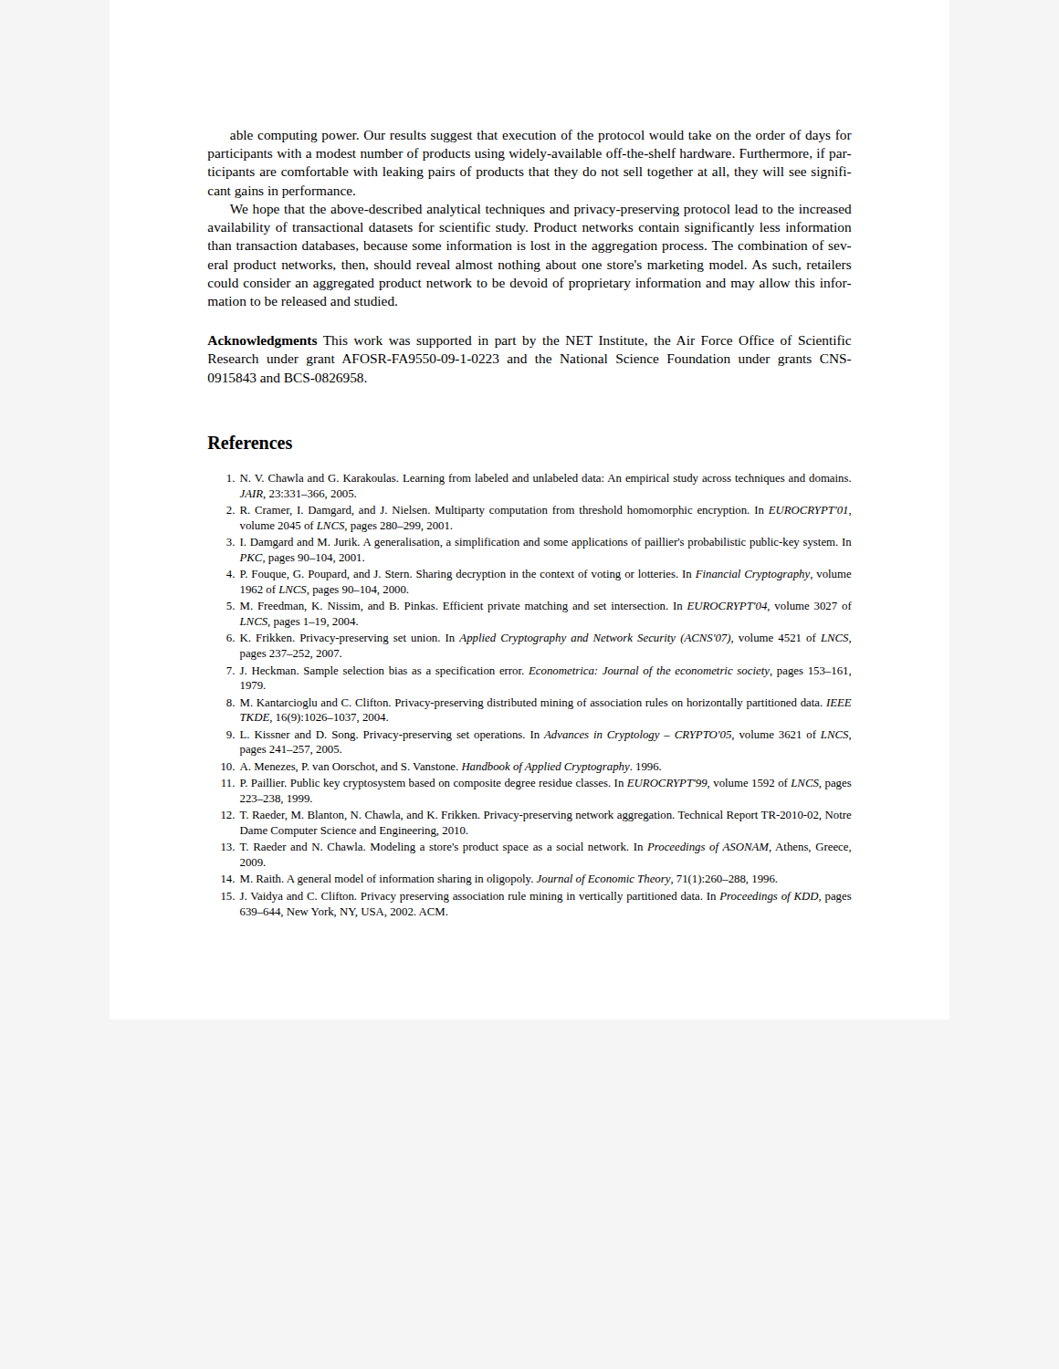able computing power. Our results suggest that execution of the protocol would take on the order of days for participants with a modest number of products using widely-available off-the-shelf hardware. Furthermore, if participants are comfortable with leaking pairs of products that they do not sell together at all, they will see significant gains in performance.
We hope that the above-described analytical techniques and privacy-preserving protocol lead to the increased availability of transactional datasets for scientific study. Product networks contain significantly less information than transaction databases, because some information is lost in the aggregation process. The combination of several product networks, then, should reveal almost nothing about one store's marketing model. As such, retailers could consider an aggregated product network to be devoid of proprietary information and may allow this information to be released and studied.
Acknowledgments This work was supported in part by the NET Institute, the Air Force Office of Scientific Research under grant AFOSR-FA9550-09-1-0223 and the National Science Foundation under grants CNS-0915843 and BCS-0826958.
References
N. V. Chawla and G. Karakoulas. Learning from labeled and unlabeled data: An empirical study across techniques and domains. JAIR, 23:331–366, 2005.
R. Cramer, I. Damgard, and J. Nielsen. Multiparty computation from threshold homomorphic encryption. In EUROCRYPT'01, volume 2045 of LNCS, pages 280–299, 2001.
I. Damgard and M. Jurik. A generalisation, a simplification and some applications of paillier's probabilistic public-key system. In PKC, pages 90–104, 2001.
P. Fouque, G. Poupard, and J. Stern. Sharing decryption in the context of voting or lotteries. In Financial Cryptography, volume 1962 of LNCS, pages 90–104, 2000.
M. Freedman, K. Nissim, and B. Pinkas. Efficient private matching and set intersection. In EUROCRYPT'04, volume 3027 of LNCS, pages 1–19, 2004.
K. Frikken. Privacy-preserving set union. In Applied Cryptography and Network Security (ACNS'07), volume 4521 of LNCS, pages 237–252, 2007.
J. Heckman. Sample selection bias as a specification error. Econometrica: Journal of the econometric society, pages 153–161, 1979.
M. Kantarcioglu and C. Clifton. Privacy-preserving distributed mining of association rules on horizontally partitioned data. IEEE TKDE, 16(9):1026–1037, 2004.
L. Kissner and D. Song. Privacy-preserving set operations. In Advances in Cryptology – CRYPTO'05, volume 3621 of LNCS, pages 241–257, 2005.
A. Menezes, P. van Oorschot, and S. Vanstone. Handbook of Applied Cryptography. 1996.
P. Paillier. Public key cryptosystem based on composite degree residue classes. In EUROCRYPT'99, volume 1592 of LNCS, pages 223–238, 1999.
T. Raeder, M. Blanton, N. Chawla, and K. Frikken. Privacy-preserving network aggregation. Technical Report TR-2010-02, Notre Dame Computer Science and Engineering, 2010.
T. Raeder and N. Chawla. Modeling a store's product space as a social network. In Proceedings of ASONAM, Athens, Greece, 2009.
M. Raith. A general model of information sharing in oligopoly. Journal of Economic Theory, 71(1):260–288, 1996.
J. Vaidya and C. Clifton. Privacy preserving association rule mining in vertically partitioned data. In Proceedings of KDD, pages 639–644, New York, NY, USA, 2002. ACM.